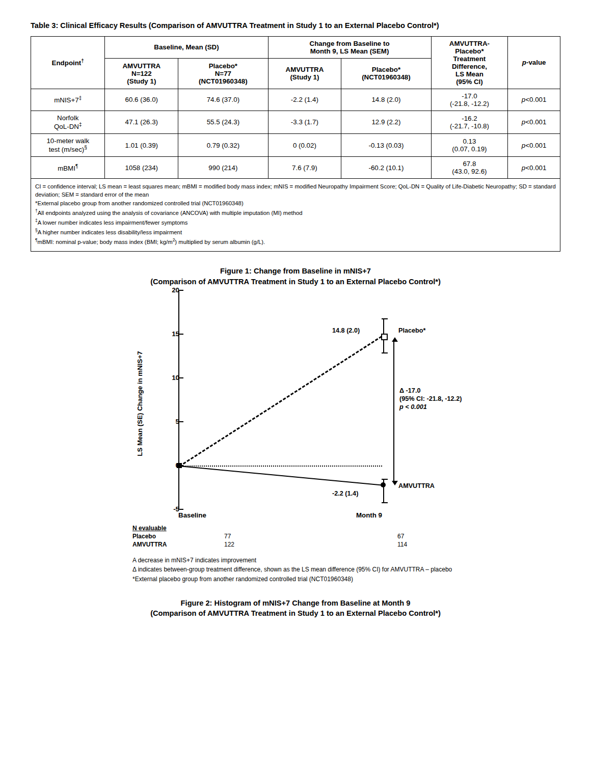Table 3: Clinical Efficacy Results (Comparison of AMVUTTRA Treatment in Study 1 to an External Placebo Control*)
| Endpoint † | Baseline, Mean (SD) | Change from Baseline to Month 9, LS Mean (SEM) | AMVUTTRA- Placebo* Treatment Difference, LS Mean (95% CI) | p -value |
| --- | --- | --- | --- | --- |
| AMVUTTRA N=122 (Study 1) | Placebo* N=77 (NCT01960348) | AMVUTTRA (Study 1) | Placebo* (NCT01960348) |
| mNIS+7 ‡ | 60.6 (36.0) | 74.6 (37.0) | -2.2 (1.4) | 14.8 (2.0) | -17.0 (-21.8, -12.2) | p <0.001 |
| Norfolk QoL-DN ‡ | 47.1 (26.3) | 55.5 (24.3) | -3.3 (1.7) | 12.9 (2.2) | -16.2 (-21.7, -10.8) | p <0.001 |
| 10-meter walk test (m/sec) § | 1.01 (0.39) | 0.79 (0.32) | 0 (0.02) | -0.13 (0.03) | 0.13 (0.07, 0.19) | p <0.001 |
| mBMI ¶ | 1058 (234) | 990 (214) | 7.6 (7.9) | -60.2 (10.1) | 67.8 (43.0, 92.6) | p <0.001 |
CI = confidence interval; LS mean = least squares mean; mBMI = modified body mass index; mNIS = modified Neuropathy Impairment Score; QoL-DN = Quality of Life-Diabetic Neuropathy; SD = standard deviation; SEM = standard error of the mean
*External placebo group from another randomized controlled trial (NCT01960348)
†All endpoints analyzed using the analysis of covariance (ANCOVA) with multiple imputation (MI) method
‡A lower number indicates less impairment/fewer symptoms
§A higher number indicates less disability/less impairment
¶mBMI: nominal p-value; body mass index (BMI; kg/m2) multiplied by serum albumin (g/L).
Figure 1: Change from Baseline in mNIS+7
(Comparison of AMVUTTRA Treatment in Study 1 to an External Placebo Control*)
LS Mean (SE) Change in mNIS+7
20
15
10
5
0
-5
14.8 (2.0)
Placebo*
-2.2 (1.4)
AMVUTTRA
Δ -17.0
(95% CI: -21.8, -12.2)
p < 0.001
Baseline Month 9
N evaluable
Placebo 77 67
AMVUTTRA 122 114
A decrease in mNIS+7 indicates improvement
Δ indicates between-group treatment difference, shown as the LS mean difference (95% CI) for AMVUTTRA – placebo
*External placebo group from another randomized controlled trial (NCT01960348)
Figure 2: Histogram of mNIS+7 Change from Baseline at Month 9
(Comparison of AMVUTTRA Treatment in Study 1 to an External Placebo Control*)